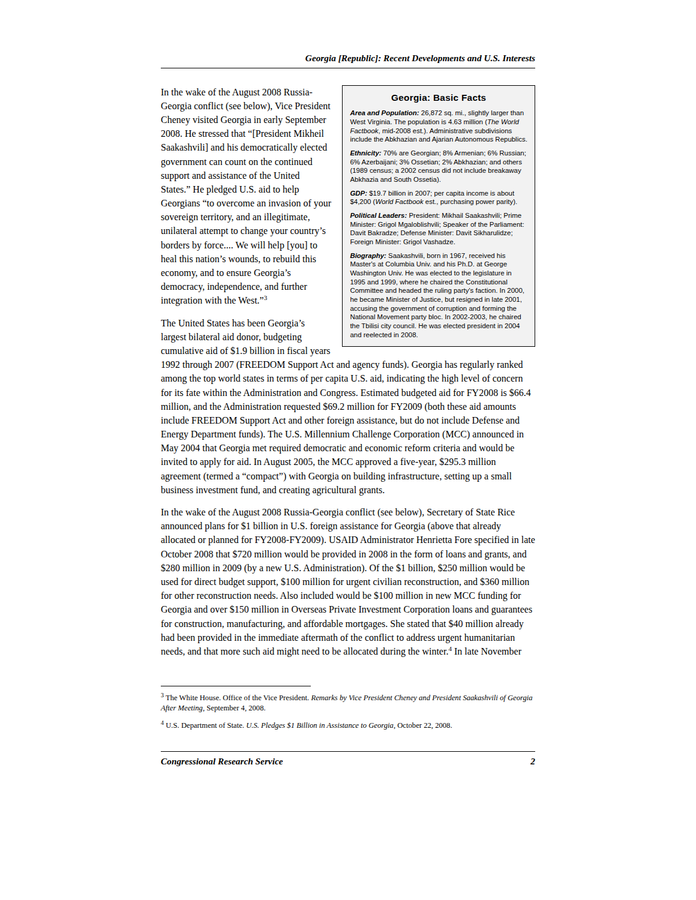Georgia [Republic]: Recent Developments and U.S. Interests
Georgia: Basic Facts
Area and Population: 26,872 sq. mi., slightly larger than West Virginia. The population is 4.63 million (The World Factbook, mid-2008 est.). Administrative subdivisions include the Abkhazian and Ajarian Autonomous Republics.
Ethnicity: 70% are Georgian; 8% Armenian; 6% Russian; 6% Azerbaijani; 3% Ossetian; 2% Abkhazian; and others (1989 census; a 2002 census did not include breakaway Abkhazia and South Ossetia).
GDP: $19.7 billion in 2007; per capita income is about $4,200 (World Factbook est., purchasing power parity).
Political Leaders: President: Mikhail Saakashvili; Prime Minister: Grigol Mgaloblishvili; Speaker of the Parliament: Davit Bakradze; Defense Minister: Davit Sikharulidze; Foreign Minister: Grigol Vashadze.
Biography: Saakashvili, born in 1967, received his Master's at Columbia Univ. and his Ph.D. at George Washington Univ. He was elected to the legislature in 1995 and 1999, where he chaired the Constitutional Committee and headed the ruling party's faction. In 2000, he became Minister of Justice, but resigned in late 2001, accusing the government of corruption and forming the National Movement party bloc. In 2002-2003, he chaired the Tbilisi city council. He was elected president in 2004 and reelected in 2008.
In the wake of the August 2008 Russia-Georgia conflict (see below), Vice President Cheney visited Georgia in early September 2008. He stressed that “[President Mikheil Saakashvili] and his democratically elected government can count on the continued support and assistance of the United States.” He pledged U.S. aid to help Georgians “to overcome an invasion of your sovereign territory, and an illegitimate, unilateral attempt to change your country’s borders by force.... We will help [you] to heal this nation’s wounds, to rebuild this economy, and to ensure Georgia’s democracy, independence, and further integration with the West.”3
The United States has been Georgia’s largest bilateral aid donor, budgeting cumulative aid of $1.9 billion in fiscal years 1992 through 2007 (FREEDOM Support Act and agency funds). Georgia has regularly ranked among the top world states in terms of per capita U.S. aid, indicating the high level of concern for its fate within the Administration and Congress. Estimated budgeted aid for FY2008 is $66.4 million, and the Administration requested $69.2 million for FY2009 (both these aid amounts include FREEDOM Support Act and other foreign assistance, but do not include Defense and Energy Department funds). The U.S. Millennium Challenge Corporation (MCC) announced in May 2004 that Georgia met required democratic and economic reform criteria and would be invited to apply for aid. In August 2005, the MCC approved a five-year, $295.3 million agreement (termed a “compact”) with Georgia on building infrastructure, setting up a small business investment fund, and creating agricultural grants.
In the wake of the August 2008 Russia-Georgia conflict (see below), Secretary of State Rice announced plans for $1 billion in U.S. foreign assistance for Georgia (above that already allocated or planned for FY2008-FY2009). USAID Administrator Henrietta Fore specified in late October 2008 that $720 million would be provided in 2008 in the form of loans and grants, and $280 million in 2009 (by a new U.S. Administration). Of the $1 billion, $250 million would be used for direct budget support, $100 million for urgent civilian reconstruction, and $360 million for other reconstruction needs. Also included would be $100 million in new MCC funding for Georgia and over $150 million in Overseas Private Investment Corporation loans and guarantees for construction, manufacturing, and affordable mortgages. She stated that $40 million already had been provided in the immediate aftermath of the conflict to address urgent humanitarian needs, and that more such aid might need to be allocated during the winter.4 In late November
3 The White House. Office of the Vice President. Remarks by Vice President Cheney and President Saakashvili of Georgia After Meeting, September 4, 2008.
4 U.S. Department of State. U.S. Pledges $1 Billion in Assistance to Georgia, October 22, 2008.
Congressional Research Service 2